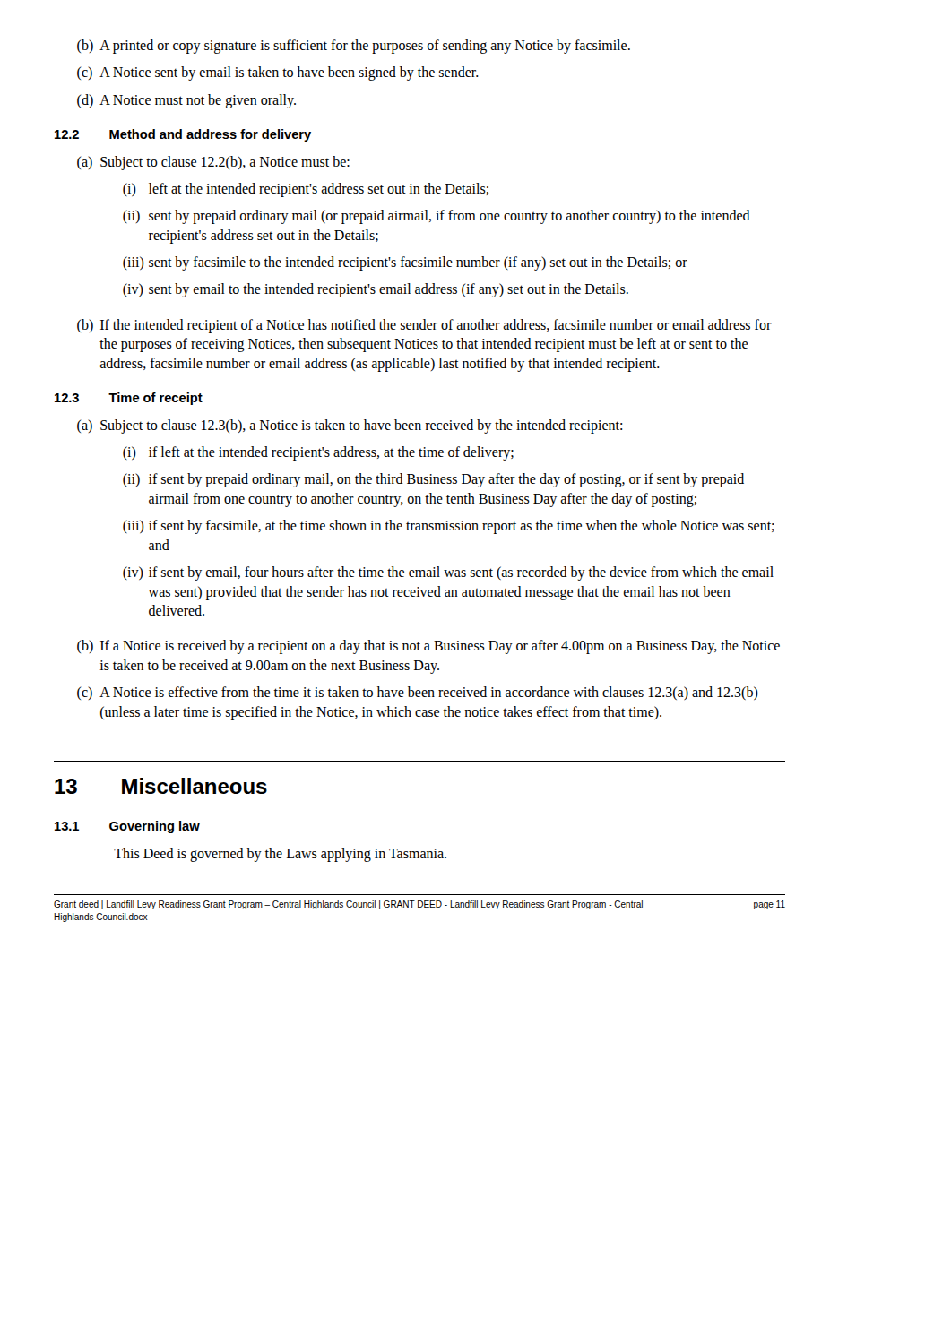(b) A printed or copy signature is sufficient for the purposes of sending any Notice by facsimile.
(c) A Notice sent by email is taken to have been signed by the sender.
(d) A Notice must not be given orally.
12.2 Method and address for delivery
(a) Subject to clause 12.2(b), a Notice must be:
(i) left at the intended recipient's address set out in the Details;
(ii) sent by prepaid ordinary mail (or prepaid airmail, if from one country to another country) to the intended recipient's address set out in the Details;
(iii) sent by facsimile to the intended recipient's facsimile number (if any) set out in the Details; or
(iv) sent by email to the intended recipient's email address (if any) set out in the Details.
(b) If the intended recipient of a Notice has notified the sender of another address, facsimile number or email address for the purposes of receiving Notices, then subsequent Notices to that intended recipient must be left at or sent to the address, facsimile number or email address (as applicable) last notified by that intended recipient.
12.3 Time of receipt
(a) Subject to clause 12.3(b), a Notice is taken to have been received by the intended recipient:
(i) if left at the intended recipient's address, at the time of delivery;
(ii) if sent by prepaid ordinary mail, on the third Business Day after the day of posting, or if sent by prepaid airmail from one country to another country, on the tenth Business Day after the day of posting;
(iii) if sent by facsimile, at the time shown in the transmission report as the time when the whole Notice was sent; and
(iv) if sent by email, four hours after the time the email was sent (as recorded by the device from which the email was sent) provided that the sender has not received an automated message that the email has not been delivered.
(b) If a Notice is received by a recipient on a day that is not a Business Day or after 4.00pm on a Business Day, the Notice is taken to be received at 9.00am on the next Business Day.
(c) A Notice is effective from the time it is taken to have been received in accordance with clauses 12.3(a) and 12.3(b) (unless a later time is specified in the Notice, in which case the notice takes effect from that time).
13 Miscellaneous
13.1 Governing law
This Deed is governed by the Laws applying in Tasmania.
Grant deed | Landfill Levy Readiness Grant Program – Central Highlands Council | GRANT DEED - Landfill Levy Readiness Grant Program - Central Highlands Council.docx
page 11